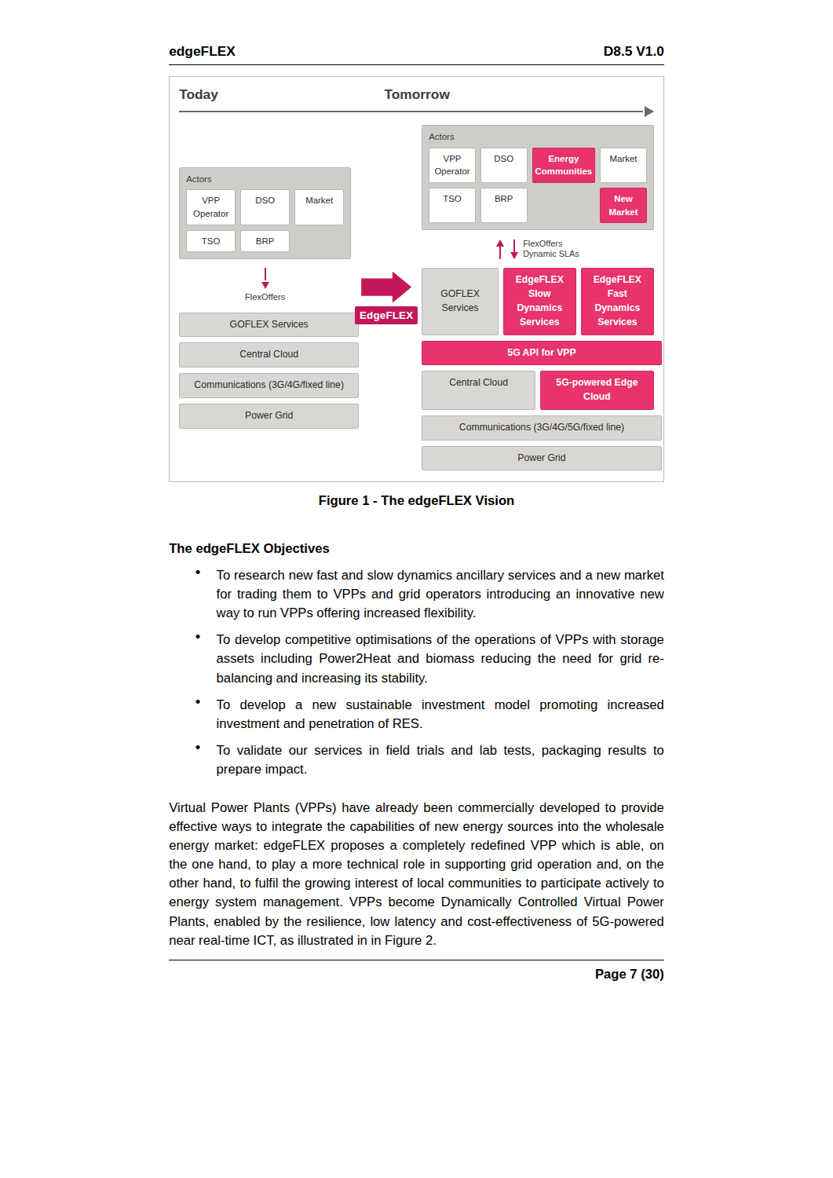edgeFLEX D8.5 V1.0
Today Tomorrow
Actors
VPP
Operator
DSO
Market
TSO
BRP
FlexOffers
GOFLEX Services
Central Cloud
Communications (3G/4G/fixed line)
Power Grid
EdgeFLEX
Actors
VPP
Operator
DSO
Energy
Communities
Market
TSO
BRP
New Market
FlexOffers
Dynamic SLAs
GOFLEX Services
EdgeFLEX Slow
Dynamics
Services
EdgeFLEX Fast
Dynamics
Services
5G API for VPP
Central Cloud
5G-powered Edge Cloud
Communications (3G/4G/5G/fixed line)
Power Grid
Figure 1 - The edgeFLEX Vision
The edgeFLEX Objectives
To research new fast and slow dynamics ancillary services and a new market for trading them to VPPs and grid operators introducing an innovative new way to run VPPs offering increased flexibility.
To develop competitive optimisations of the operations of VPPs with storage assets including Power2Heat and biomass reducing the need for grid re-balancing and increasing its stability.
To develop a new sustainable investment model promoting increased investment and penetration of RES.
To validate our services in field trials and lab tests, packaging results to prepare impact.
Virtual Power Plants (VPPs) have already been commercially developed to provide effective ways to integrate the capabilities of new energy sources into the wholesale energy market: edgeFLEX proposes a completely redefined VPP which is able, on the one hand, to play a more technical role in supporting grid operation and, on the other hand, to fulfil the growing interest of local communities to participate actively to energy system management. VPPs become Dynamically Controlled Virtual Power Plants, enabled by the resilience, low latency and cost-effectiveness of 5G-powered near real-time ICT, as illustrated in in Figure 2.
Page 7 (30)